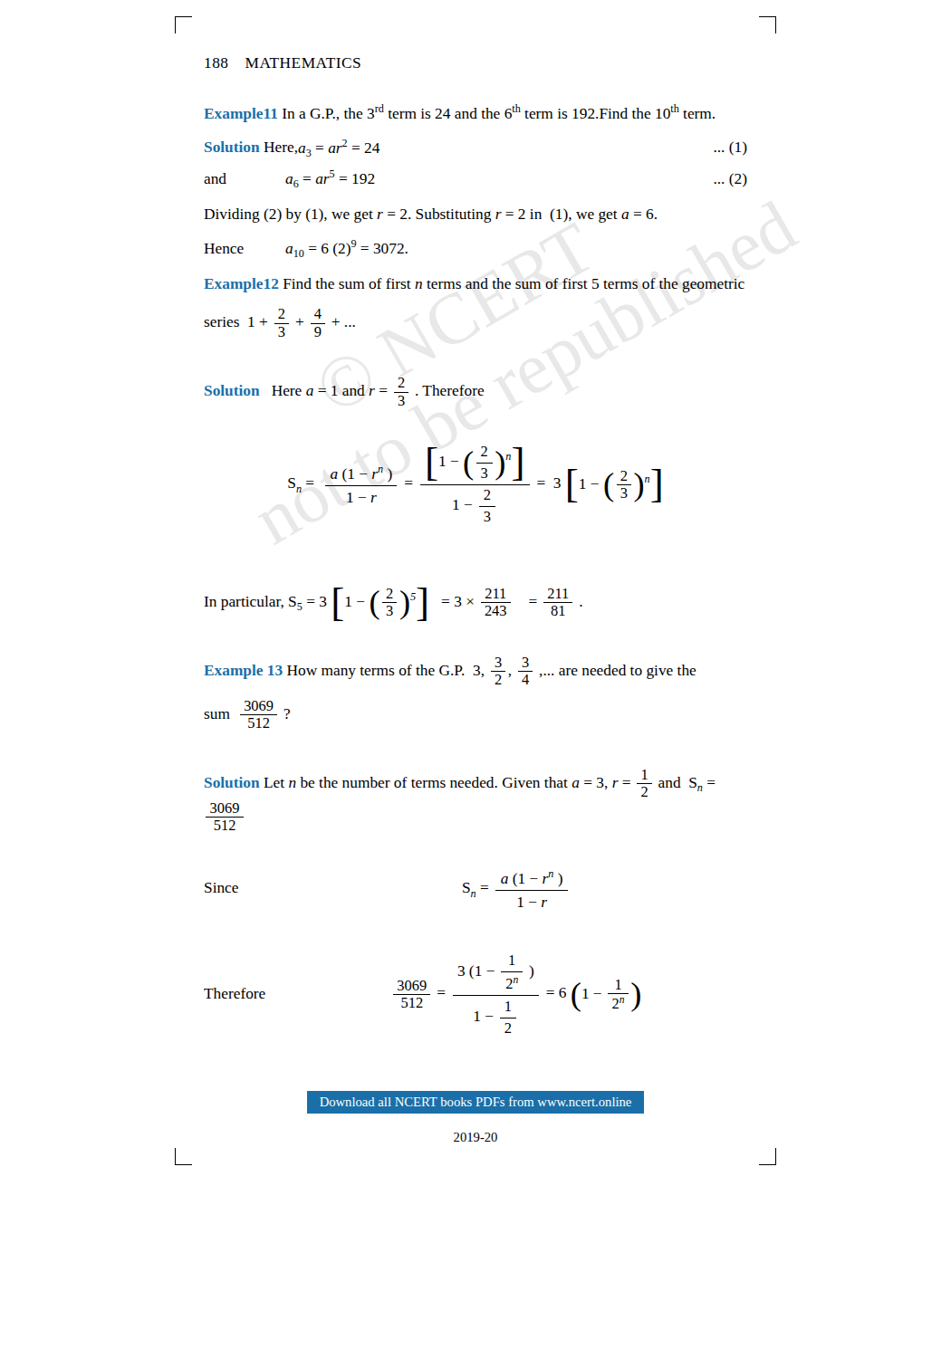© NCERT
not to be republished
188 MATHEMATICS
Example11 In a G.P., the 3rd term is 24 and the 6th term is 192.Find the 10th term.
Solution Here, a3 = ar2 = 24 ... (1)
and a6 = ar5 = 192 ... (2)
Dividing (2) by (1), we get r = 2. Substituting r = 2 in (1), we get a = 6.
Hence a10 = 6 (2)9 = 3072.
Example12 Find the sum of first n terms and the sum of first 5 terms of the geometric
series 1 + 23 + 49 + ...
Solution Here a = 1 and r = 23 . Therefore
Sn = a (1 − rn ) 1 − r = [1 − (23) n] 1 − 23 = 3 [1 − (23) n]
In particular, S5 = 3 [1 − (23) 5] = 3 × 211243 = 21181 .
Example 13 How many terms of the G.P. 3, 32, 34 ,... are needed to give the
sum 3069512 ?
Solution Let n be the number of terms needed. Given that a = 3, r = 12 and Sn = 3069512
Since Sn = a (1 − rn ) 1 − r
Therefore 3069512 = 3 (1 − 12n ) 1 − 12 = 6 (1 − 12n)
Download all NCERT books PDFs from www.ncert.online
2019-20